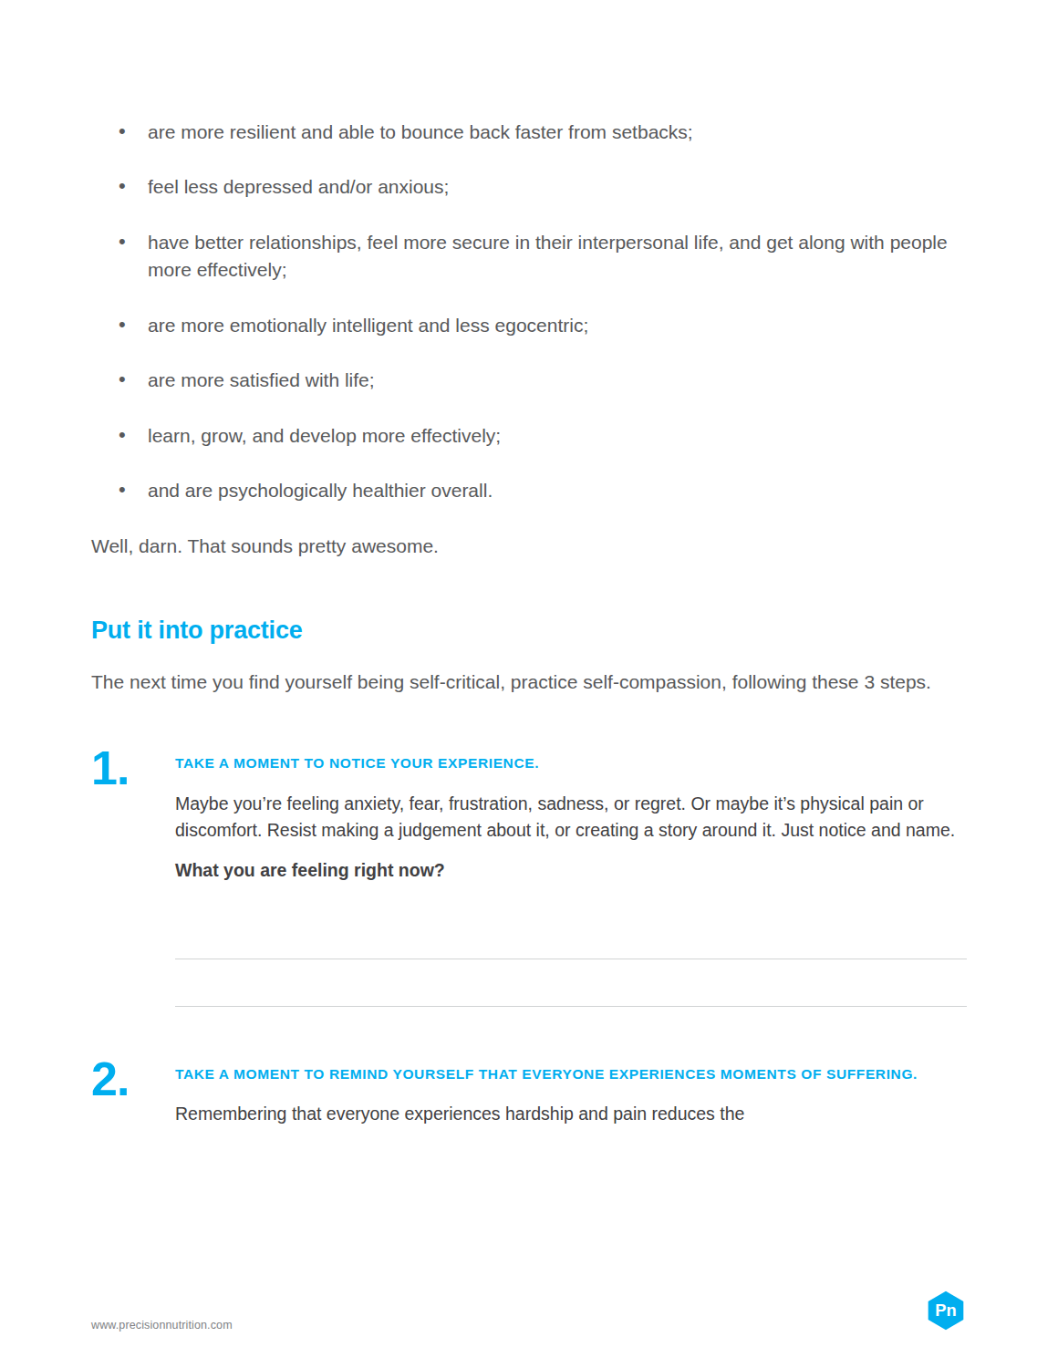are more resilient and able to bounce back faster from setbacks;
feel less depressed and/or anxious;
have better relationships, feel more secure in their interpersonal life, and get along with people more effectively;
are more emotionally intelligent and less egocentric;
are more satisfied with life;
learn, grow, and develop more effectively;
and are psychologically healthier overall.
Well, darn. That sounds pretty awesome.
Put it into practice
The next time you find yourself being self-critical, practice self-compassion, following these 3 steps.
1.
Take a moment to notice your experience.
Maybe you’re feeling anxiety, fear, frustration, sadness, or regret. Or maybe it’s physical pain or discomfort. Resist making a judgement about it, or creating a story around it. Just notice and name.
What you are feeling right now?
2.
Take a moment to remind yourself that everyone experiences moments of suffering.
Remembering that everyone experiences hardship and pain reduces the
www.precisionnutrition.com
Pn